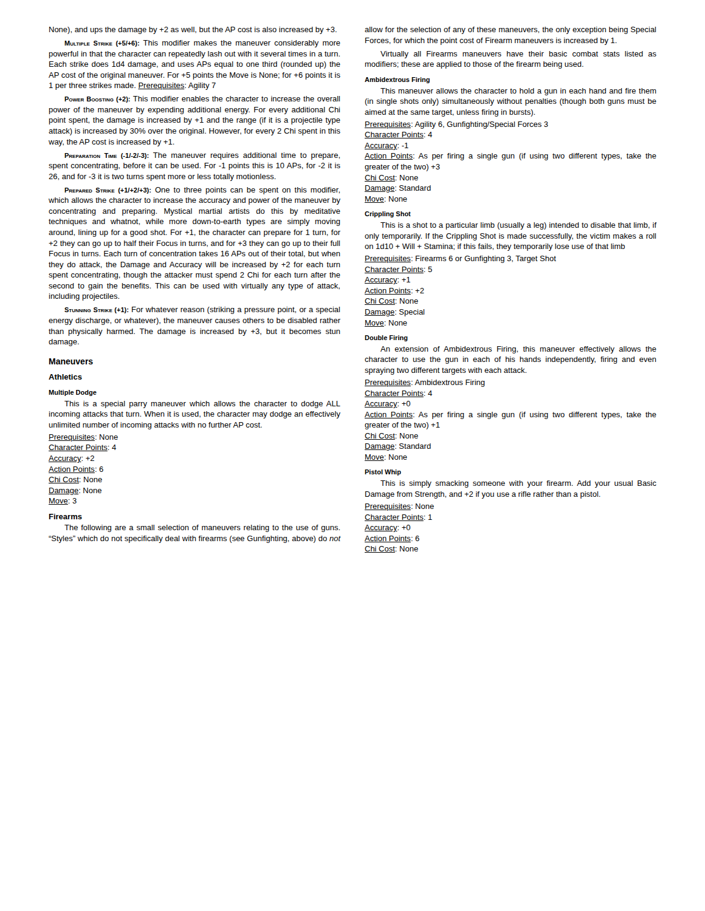None), and ups the damage by +2 as well, but the AP cost is also increased by +3.
Multiple Strike (+5/+6): This modifier makes the maneuver considerably more powerful in that the character can repeatedly lash out with it several times in a turn. Each strike does 1d4 damage, and uses APs equal to one third (rounded up) the AP cost of the original maneuver. For +5 points the Move is None; for +6 points it is 1 per three strikes made. Prerequisites: Agility 7
Power Boosting (+2): This modifier enables the character to increase the overall power of the maneuver by expending additional energy. For every additional Chi point spent, the damage is increased by +1 and the range (if it is a projectile type attack) is increased by 30% over the original. However, for every 2 Chi spent in this way, the AP cost is increased by +1.
Preparation Time (-1/-2/-3): The maneuver requires additional time to prepare, spent concentrating, before it can be used. For -1 points this is 10 APs, for -2 it is 26, and for -3 it is two turns spent more or less totally motionless.
Prepared Strike (+1/+2/+3): One to three points can be spent on this modifier, which allows the character to increase the accuracy and power of the maneuver by concentrating and preparing. Mystical martial artists do this by meditative techniques and whatnot, while more down-to-earth types are simply moving around, lining up for a good shot. For +1, the character can prepare for 1 turn, for +2 they can go up to half their Focus in turns, and for +3 they can go up to their full Focus in turns. Each turn of concentration takes 16 APs out of their total, but when they do attack, the Damage and Accuracy will be increased by +2 for each turn spent concentrating, though the attacker must spend 2 Chi for each turn after the second to gain the benefits. This can be used with virtually any type of attack, including projectiles.
Stunning Strike (+1): For whatever reason (striking a pressure point, or a special energy discharge, or whatever), the maneuver causes others to be disabled rather than physically harmed. The damage is increased by +3, but it becomes stun damage.
Maneuvers
Athletics
Multiple Dodge
This is a special parry maneuver which allows the character to dodge ALL incoming attacks that turn. When it is used, the character may dodge an effectively unlimited number of incoming attacks with no further AP cost.
Prerequisites: None
Character Points: 4
Accuracy: +2
Action Points: 6
Chi Cost: None
Damage: None
Move: 3
Firearms
The following are a small selection of maneuvers relating to the use of guns. “Styles” which do not specifically deal with firearms (see Gunfighting, above) do not allow for the selection of any of these maneuvers, the only exception being Special Forces, for which the point cost of Firearm maneuvers is increased by 1.
Virtually all Firearms maneuvers have their basic combat stats listed as modifiers; these are applied to those of the firearm being used.
Ambidextrous Firing
This maneuver allows the character to hold a gun in each hand and fire them (in single shots only) simultaneously without penalties (though both guns must be aimed at the same target, unless firing in bursts).
Prerequisites: Agility 6, Gunfighting/Special Forces 3
Character Points: 4
Accuracy: -1
Action Points: As per firing a single gun (if using two different types, take the greater of the two) +3
Chi Cost: None
Damage: Standard
Move: None
Crippling Shot
This is a shot to a particular limb (usually a leg) intended to disable that limb, if only temporarily. If the Crippling Shot is made successfully, the victim makes a roll on 1d10 + Will + Stamina; if this fails, they temporarily lose use of that limb
Prerequisites: Firearms 6 or Gunfighting 3, Target Shot
Character Points: 5
Accuracy: +1
Action Points: +2
Chi Cost: None
Damage: Special
Move: None
Double Firing
An extension of Ambidextrous Firing, this maneuver effectively allows the character to use the gun in each of his hands independently, firing and even spraying two different targets with each attack.
Prerequisites: Ambidextrous Firing
Character Points: 4
Accuracy: +0
Action Points: As per firing a single gun (if using two different types, take the greater of the two) +1
Chi Cost: None
Damage: Standard
Move: None
Pistol Whip
This is simply smacking someone with your firearm. Add your usual Basic Damage from Strength, and +2 if you use a rifle rather than a pistol.
Prerequisites: None
Character Points: 1
Accuracy: +0
Action Points: 6
Chi Cost: None